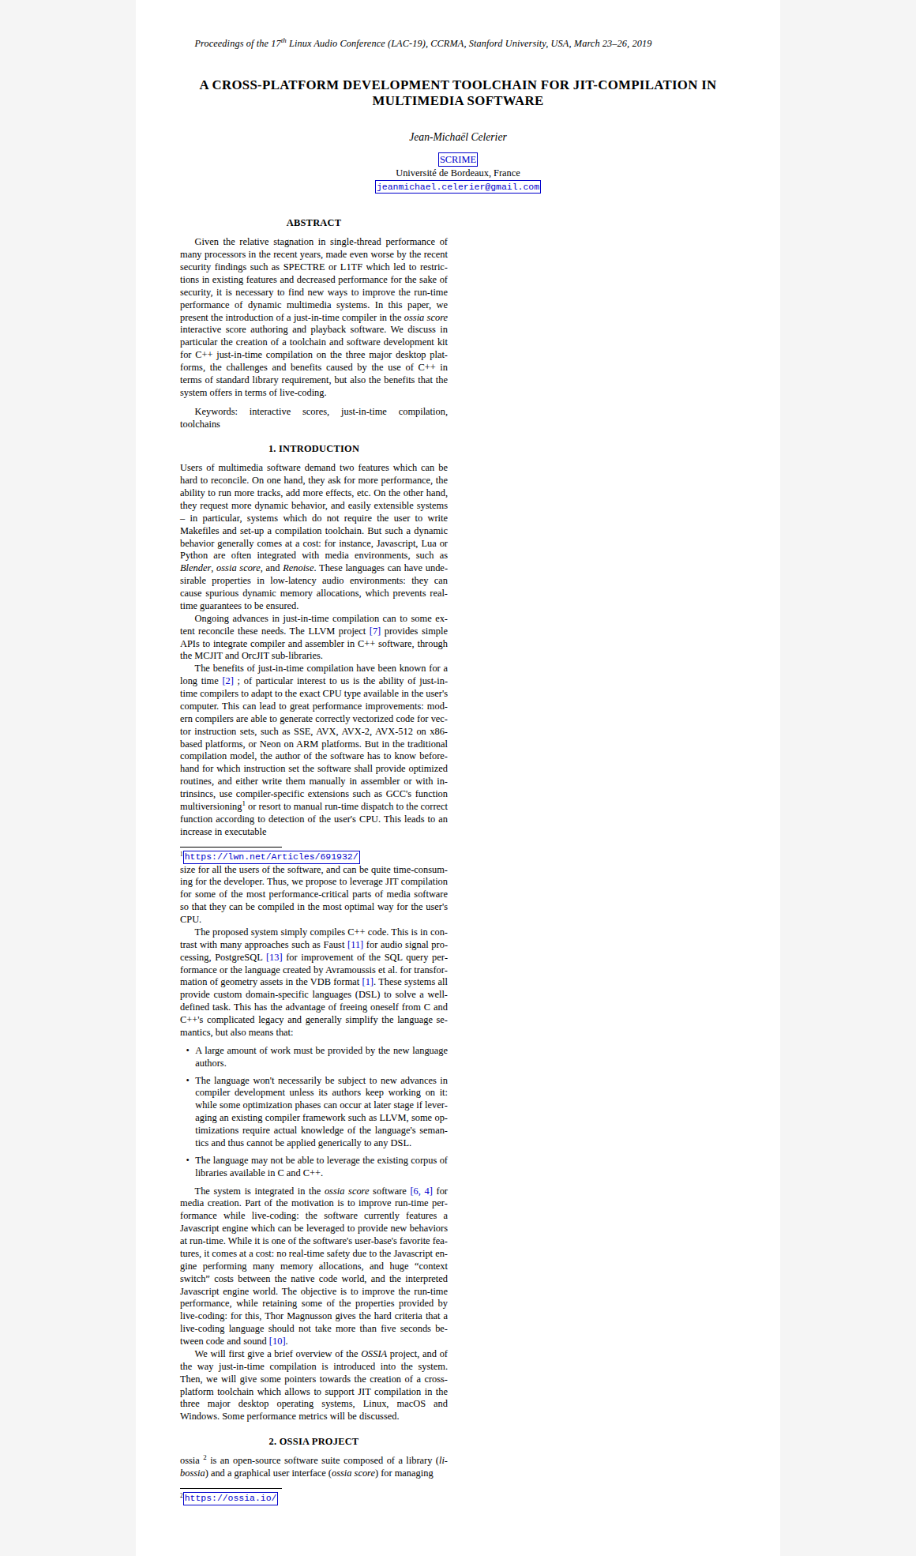Proceedings of the 17th Linux Audio Conference (LAC-19), CCRMA, Stanford University, USA, March 23–26, 2019
A Cross-Platform Development Toolchain for JIT-Compilation in
Multimedia Software
Jean-Michaël Celerier
SCRIME
Université de Bordeaux, France
jeanmichael.celerier@gmail.com
Abstract
Given the relative stagnation in single-thread performance of many processors in the recent years, made even worse by the recent security findings such as SPECTRE or L1TF which led to restrictions in existing features and decreased performance for the sake of security, it is necessary to find new ways to improve the run-time performance of dynamic multimedia systems. In this paper, we present the introduction of a just-in-time compiler in the ossia score interactive score authoring and playback software. We discuss in particular the creation of a toolchain and software development kit for C++ just-in-time compilation on the three major desktop platforms, the challenges and benefits caused by the use of C++ in terms of standard library requirement, but also the benefits that the system offers in terms of live-coding.
Keywords: interactive scores, just-in-time compilation, toolchains
1. Introduction
Users of multimedia software demand two features which can be hard to reconcile. On one hand, they ask for more performance, the ability to run more tracks, add more effects, etc. On the other hand, they request more dynamic behavior, and easily extensible systems – in particular, systems which do not require the user to write Makefiles and set-up a compilation toolchain. But such a dynamic behavior generally comes at a cost: for instance, Javascript, Lua or Python are often integrated with media environments, such as Blender, ossia score, and Renoise. These languages can have undesirable properties in low-latency audio environments: they can cause spurious dynamic memory allocations, which prevents real-time guarantees to be ensured.
Ongoing advances in just-in-time compilation can to some extent reconcile these needs. The LLVM project [7] provides simple APIs to integrate compiler and assembler in C++ software, through the MCJIT and OrcJIT sub-libraries.
The benefits of just-in-time compilation have been known for a long time [2] ; of particular interest to us is the ability of just-in-time compilers to adapt to the exact CPU type available in the user's computer. This can lead to great performance improvements: modern compilers are able to generate correctly vectorized code for vector instruction sets, such as SSE, AVX, AVX-2, AVX-512 on x86-based platforms, or Neon on ARM platforms. But in the traditional compilation model, the author of the software has to know beforehand for which instruction set the software shall provide optimized routines, and either write them manually in assembler or with intrinsincs, use compiler-specific extensions such as GCC's function multiversioning1 or resort to manual run-time dispatch to the correct function according to detection of the user's CPU. This leads to an increase in executable
1https://lwn.net/Articles/691932/
size for all the users of the software, and can be quite time-consuming for the developer. Thus, we propose to leverage JIT compilation for some of the most performance-critical parts of media software so that they can be compiled in the most optimal way for the user's CPU.
The proposed system simply compiles C++ code. This is in contrast with many approaches such as Faust [11] for audio signal processing, PostgreSQL [13] for improvement of the SQL query performance or the language created by Avramoussis et al. for transformation of geometry assets in the VDB format [1]. These systems all provide custom domain-specific languages (DSL) to solve a well-defined task. This has the advantage of freeing oneself from C and C++'s complicated legacy and generally simplify the language semantics, but also means that:
A large amount of work must be provided by the new language authors.
The language won't necessarily be subject to new advances in compiler development unless its authors keep working on it: while some optimization phases can occur at later stage if leveraging an existing compiler framework such as LLVM, some optimizations require actual knowledge of the language's semantics and thus cannot be applied generically to any DSL.
The language may not be able to leverage the existing corpus of libraries available in C and C++.
The system is integrated in the ossia score software [6, 4] for media creation. Part of the motivation is to improve run-time performance while live-coding: the software currently features a Javascript engine which can be leveraged to provide new behaviors at run-time. While it is one of the software's user-base's favorite features, it comes at a cost: no real-time safety due to the Javascript engine performing many memory allocations, and huge “context switch” costs between the native code world, and the interpreted Javascript engine world. The objective is to improve the run-time performance, while retaining some of the properties provided by live-coding: for this, Thor Magnusson gives the hard criteria that a live-coding language should not take more than five seconds between code and sound [10].
We will first give a brief overview of the OSSIA project, and of the way just-in-time compilation is introduced into the system. Then, we will give some pointers towards the creation of a cross-platform toolchain which allows to support JIT compilation in the three major desktop operating systems, Linux, macOS and Windows. Some performance metrics will be discussed.
2. OSSIA project
ossia 2 is an open-source software suite composed of a library (libossia) and a graphical user interface (ossia score) for managing
2https://ossia.io/